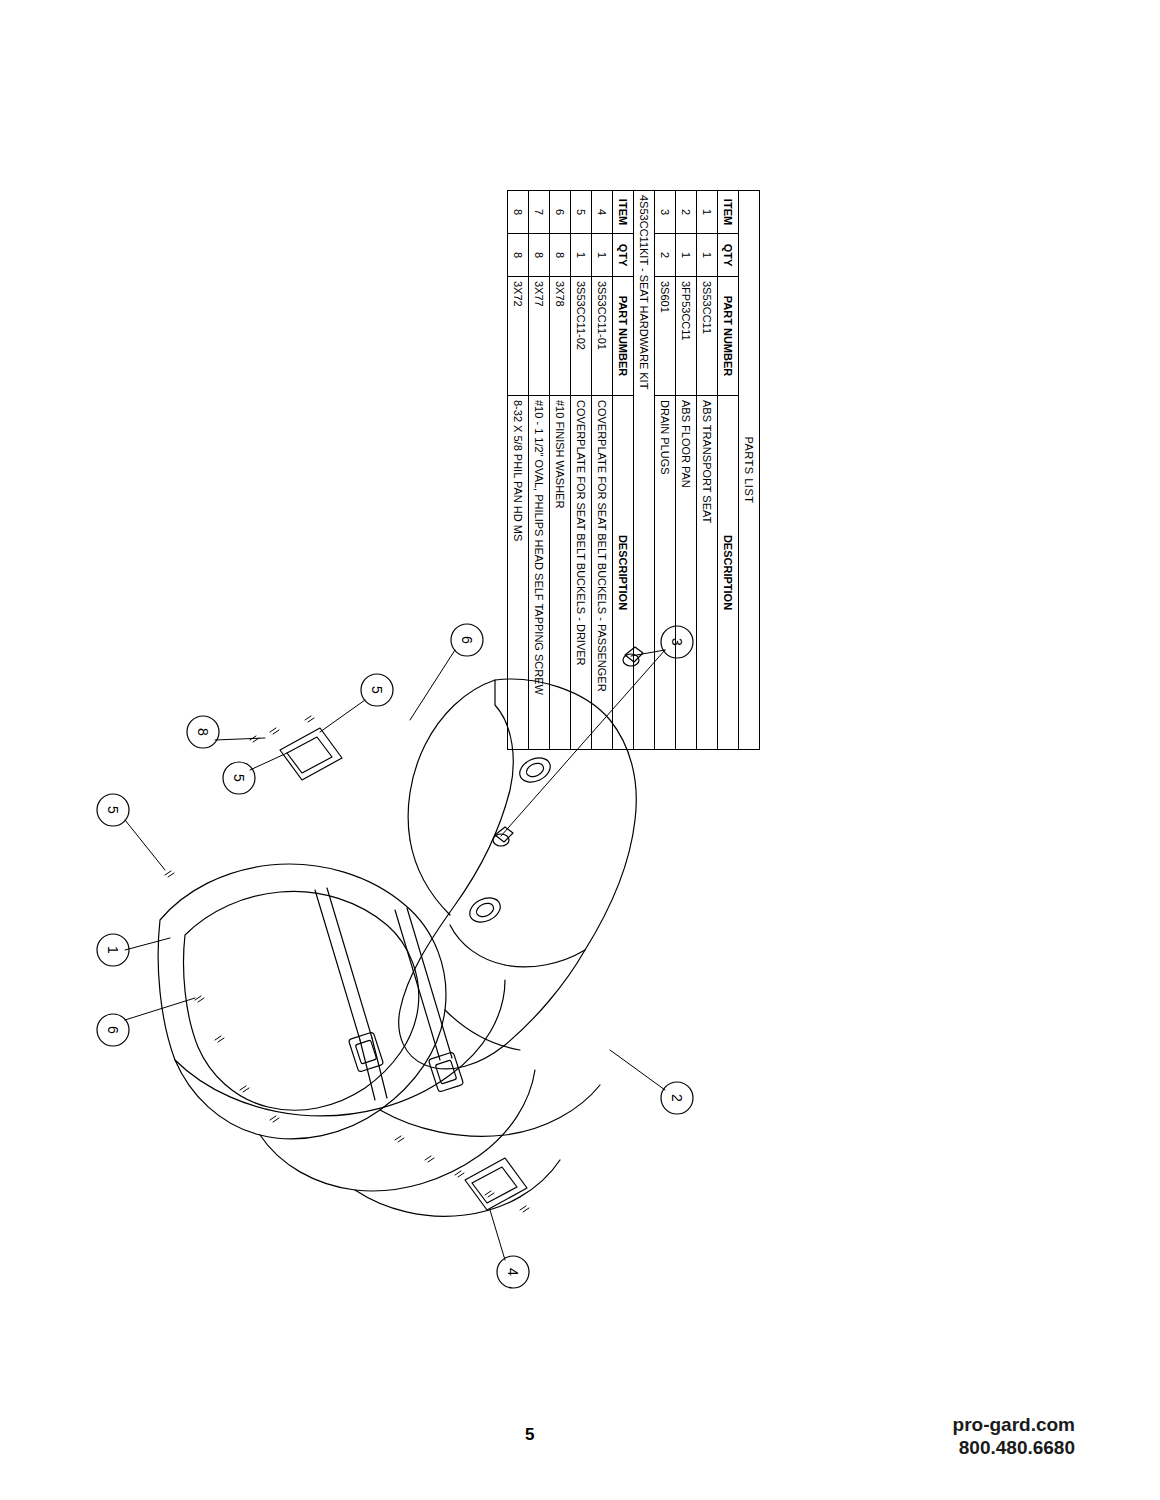| PARTS LIST |
| --- |
| ITEM | QTY | PART NUMBER | DESCRIPTION |
| 1 | 1 | 3S53CC11 | ABS TRANSPORT SEAT |
| 2 | 1 | 3FP53CC11 | ABS FLOOR PAN |
| 3 | 2 | 3S601 | DRAIN PLUGS |
| 4S53CC11KIT - SEAT HARDWARE KIT |
| ITEM | QTY | PART NUMBER | DESCRIPTION |
| 4 | 1 | 3S53CC11-01 | COVERPLATE FOR SEAT BELT BUCKELS - PASSENGER |
| 5 | 1 | 3S53CC11-02 | COVERPLATE FOR SEAT BELT BUCKELS - DRIVER |
| 6 | 8 | 3X78 | #10 FINISH WASHER |
| 7 | 8 | 3X77 | #10 - 1 1/2" OVAL, PHILIPS HEAD SELF TAPPING SCREW |
| 8 | 8 | 3X72 | 8-32 X 5/8 PHIL PAN HD MS |
1 2 3 4 5 5 5 6 6 8
5
pro-gard.com
800.480.6680